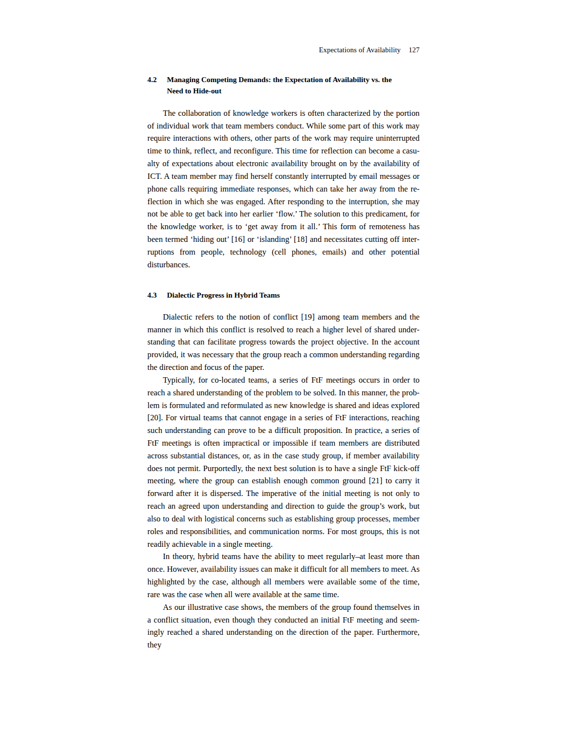Expectations of Availability127
4.2 Managing Competing Demands: the Expectation of Availability vs. the Need to Hide-out
The collaboration of knowledge workers is often characterized by the portion of individual work that team members conduct. While some part of this work may require interactions with others, other parts of the work may require uninterrupted time to think, reflect, and reconfigure. This time for reflection can become a casualty of expectations about electronic availability brought on by the availability of ICT. A team member may find herself constantly interrupted by email messages or phone calls requiring immediate responses, which can take her away from the reflection in which she was engaged. After responding to the interruption, she may not be able to get back into her earlier ‘flow.’ The solution to this predicament, for the knowledge worker, is to ‘get away from it all.’ This form of remoteness has been termed ‘hiding out’ [16] or ‘islanding’ [18] and necessitates cutting off interruptions from people, technology (cell phones, emails) and other potential disturbances.
4.3 Dialectic Progress in Hybrid Teams
Dialectic refers to the notion of conflict [19] among team members and the manner in which this conflict is resolved to reach a higher level of shared understanding that can facilitate progress towards the project objective. In the account provided, it was necessary that the group reach a common understanding regarding the direction and focus of the paper.
Typically, for co-located teams, a series of FtF meetings occurs in order to reach a shared understanding of the problem to be solved. In this manner, the problem is formulated and reformulated as new knowledge is shared and ideas explored [20]. For virtual teams that cannot engage in a series of FtF interactions, reaching such understanding can prove to be a difficult proposition. In practice, a series of FtF meetings is often impractical or impossible if team members are distributed across substantial distances, or, as in the case study group, if member availability does not permit. Purportedly, the next best solution is to have a single FtF kick-off meeting, where the group can establish enough common ground [21] to carry it forward after it is dispersed. The imperative of the initial meeting is not only to reach an agreed upon understanding and direction to guide the group’s work, but also to deal with logistical concerns such as establishing group processes, member roles and responsibilities, and communication norms. For most groups, this is not readily achievable in a single meeting.
In theory, hybrid teams have the ability to meet regularly–at least more than once. However, availability issues can make it difficult for all members to meet. As highlighted by the case, although all members were available some of the time, rare was the case when all were available at the same time.
As our illustrative case shows, the members of the group found themselves in a conflict situation, even though they conducted an initial FtF meeting and seemingly reached a shared understanding on the direction of the paper. Furthermore, they